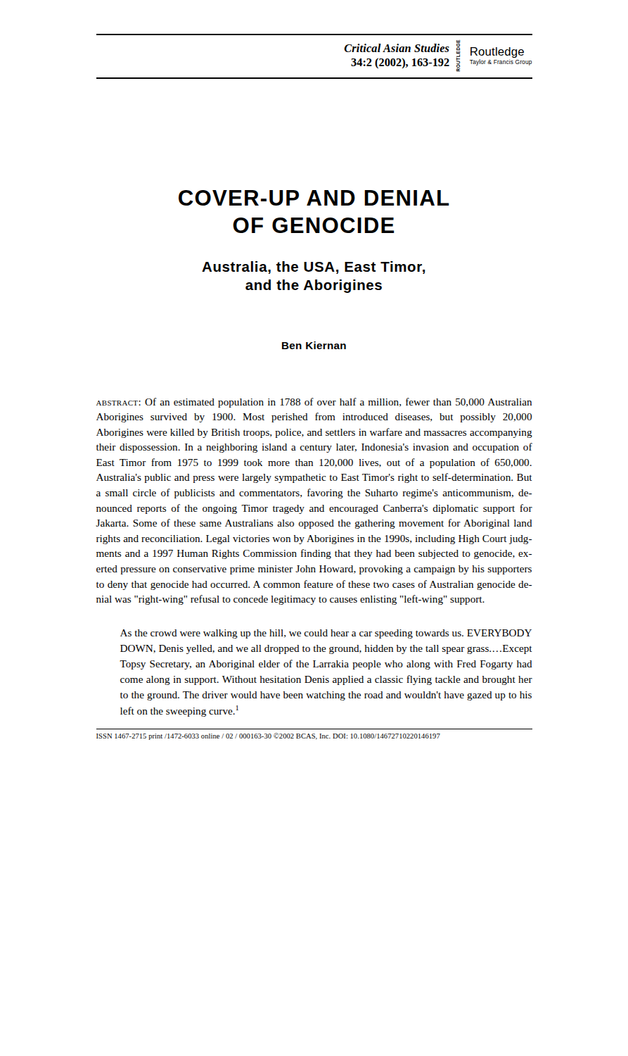Critical Asian Studies
34:2 (2002), 163-192
ROUTLEDGE
Routledge
Taylor & Francis Group
Cover-up and Denial
of Genocide
Australia, the USA, East Timor,
and the Aborigines
Ben Kiernan
abstract: Of an estimated population in 1788 of over half a million, fewer than 50,000 Australian Aborigines survived by 1900. Most perished from introduced diseases, but possibly 20,000 Aborigines were killed by British troops, police, and settlers in warfare and massacres accompanying their dispossession. In a neighboring island a century later, Indonesia's invasion and occupation of East Timor from 1975 to 1999 took more than 120,000 lives, out of a population of 650,000. Australia's public and press were largely sympathetic to East Timor's right to self-determination. But a small circle of publicists and commentators, favoring the Suharto regime's anticommunism, denounced reports of the ongoing Timor tragedy and encouraged Canberra's diplomatic support for Jakarta. Some of these same Australians also opposed the gathering movement for Aboriginal land rights and reconciliation. Legal victories won by Aborigines in the 1990s, including High Court judgments and a 1997 Human Rights Commission finding that they had been subjected to genocide, exerted pressure on conservative prime minister John Howard, provoking a campaign by his supporters to deny that genocide had occurred. A common feature of these two cases of Australian genocide denial was "right-wing" refusal to concede legitimacy to causes enlisting "left-wing" support.
As the crowd were walking up the hill, we could hear a car speeding towards us. EVERYBODY DOWN, Denis yelled, and we all dropped to the ground, hidden by the tall spear grass.…Except Topsy Secretary, an Aboriginal elder of the Larrakia people who along with Fred Fogarty had come along in support. Without hesitation Denis applied a classic flying tackle and brought her to the ground. The driver would have been watching the road and wouldn't have gazed up to his left on the sweeping curve.1
ISSN 1467-2715 print /1472-6033 online / 02 / 000163-30 ©2002 BCAS, Inc. DOI: 10.1080/14672710220146197